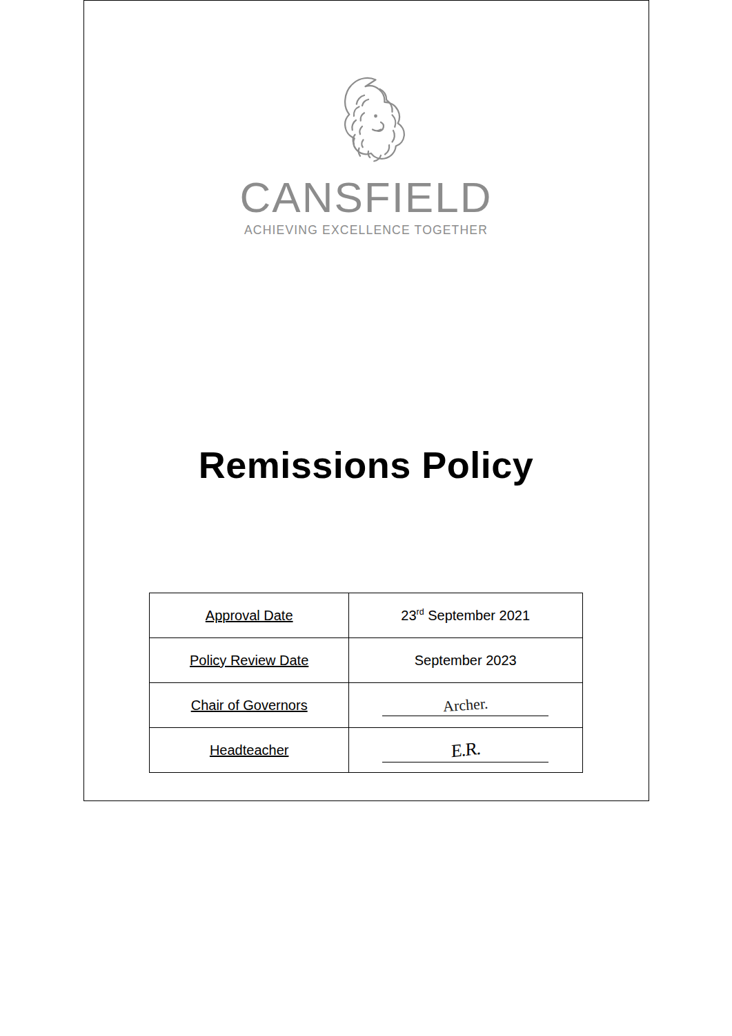CANSFIELD
ACHIEVING EXCELLENCE TOGETHER
Remissions Policy
| Approval Date | 23 rd September 2021 |
| Policy Review Date | September 2023 |
| Chair of Governors | Archer. |
| Headteacher | E.R. |